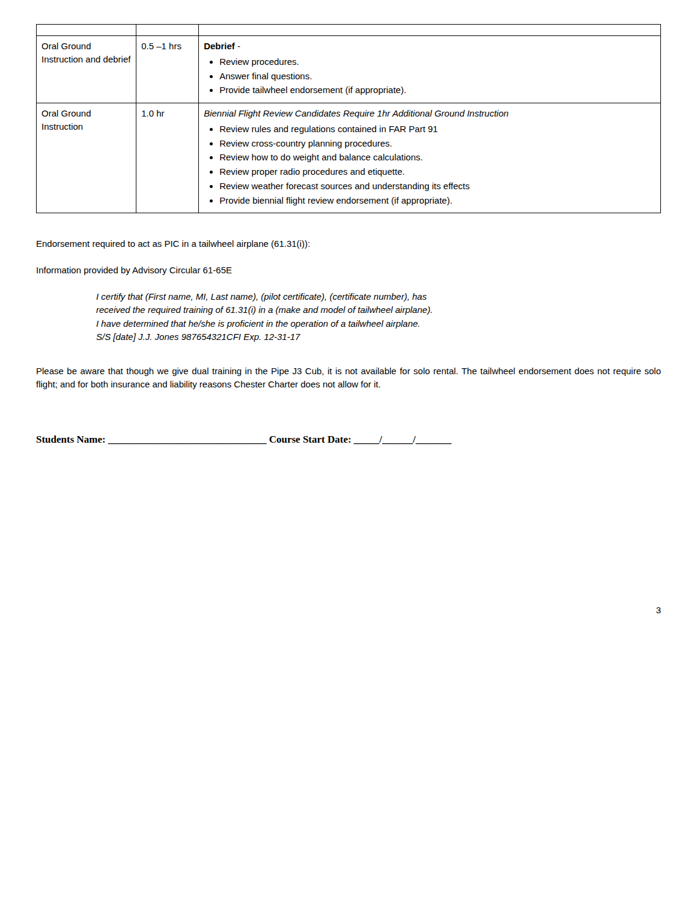| Oral Ground Instruction and debrief | 0.5 –1 hrs | Debrief - Review procedures. Answer final questions. Provide tailwheel endorsement (if appropriate). |
| Oral Ground Instruction | 1.0 hr | Biennial Flight Review Candidates Require 1hr Additional Ground Instruction Review rules and regulations contained in FAR Part 91 Review cross-country planning procedures. Review how to do weight and balance calculations. Review proper radio procedures and etiquette. Review weather forecast sources and understanding its effects Provide biennial flight review endorsement (if appropriate). |
Endorsement required to act as PIC in a tailwheel airplane (61.31(i)):
Information provided by Advisory Circular 61-65E
I certify that (First name, MI, Last name), (pilot certificate), (certificate number), has
received the required training of 61.31(i) in a (make and model of tailwheel airplane).
I have determined that he/she is proficient in the operation of a tailwheel airplane.
S/S [date] J.J. Jones 987654321CFI Exp. 12-31-17
Please be aware that though we give dual training in the Pipe J3 Cub, it is not available for solo rental. The tailwheel endorsement does not require solo flight; and for both insurance and liability reasons Chester Charter does not allow for it.
Students Name: _______________________________ Course Start Date: _____/______/_______
3